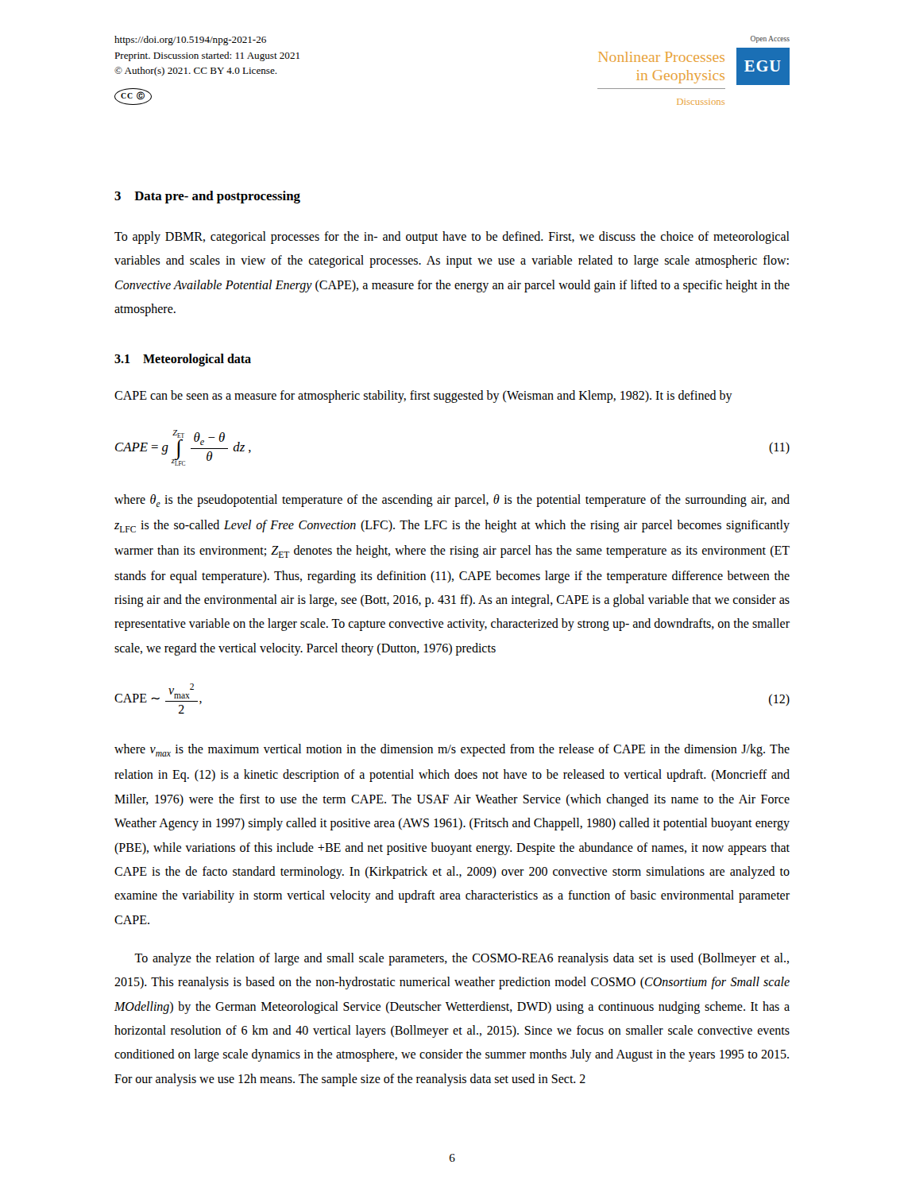https://doi.org/10.5194/npg-2021-26
Preprint. Discussion started: 11 August 2021
© Author(s) 2021. CC BY 4.0 License.
CC Ⓒ
Open Access
Nonlinear Processesin Geophysics
Discussions
EGU
3 Data pre- and postprocessing
To apply DBMR, categorical processes for the in- and output have to be defined. First, we discuss the choice of meteorological variables and scales in view of the categorical processes. As input we use a variable related to large scale atmospheric flow: Convective Available Potential Energy (CAPE), a measure for the energy an air parcel would gain if lifted to a specific height in the atmosphere.
3.1 Meteorological data
CAPE can be seen as a measure for atmospheric stability, first suggested by (Weisman and Klemp, 1982). It is defined by
CAPE = g ZET ∫ zLFC θe − θ θ dz ,
(11)
where θe is the pseudopotential temperature of the ascending air parcel, θ is the potential temperature of the surrounding air, and zLFC is the so-called Level of Free Convection (LFC). The LFC is the height at which the rising air parcel becomes significantly warmer than its environment; ZET denotes the height, where the rising air parcel has the same temperature as its environment (ET stands for equal temperature). Thus, regarding its definition (11), CAPE becomes large if the temperature difference between the rising air and the environmental air is large, see (Bott, 2016, p. 431 ff). As an integral, CAPE is a global variable that we consider as representative variable on the larger scale. To capture convective activity, characterized by strong up- and downdrafts, on the smaller scale, we regard the vertical velocity. Parcel theory (Dutton, 1976) predicts
CAPE ∼ vmax2 2 ,
(12)
where vmax is the maximum vertical motion in the dimension m/s expected from the release of CAPE in the dimension J/kg. The relation in Eq. (12) is a kinetic description of a potential which does not have to be released to vertical updraft. (Moncrieff and Miller, 1976) were the first to use the term CAPE. The USAF Air Weather Service (which changed its name to the Air Force Weather Agency in 1997) simply called it positive area (AWS 1961). (Fritsch and Chappell, 1980) called it potential buoyant energy (PBE), while variations of this include +BE and net positive buoyant energy. Despite the abundance of names, it now appears that CAPE is the de facto standard terminology. In (Kirkpatrick et al., 2009) over 200 convective storm simulations are analyzed to examine the variability in storm vertical velocity and updraft area characteristics as a function of basic environmental parameter CAPE.
To analyze the relation of large and small scale parameters, the COSMO-REA6 reanalysis data set is used (Bollmeyer et al., 2015). This reanalysis is based on the non-hydrostatic numerical weather prediction model COSMO (COnsortium for Small scale MOdelling) by the German Meteorological Service (Deutscher Wetterdienst, DWD) using a continuous nudging scheme. It has a horizontal resolution of 6 km and 40 vertical layers (Bollmeyer et al., 2015). Since we focus on smaller scale convective events conditioned on large scale dynamics in the atmosphere, we consider the summer months July and August in the years 1995 to 2015. For our analysis we use 12h means. The sample size of the reanalysis data set used in Sect. 2
6